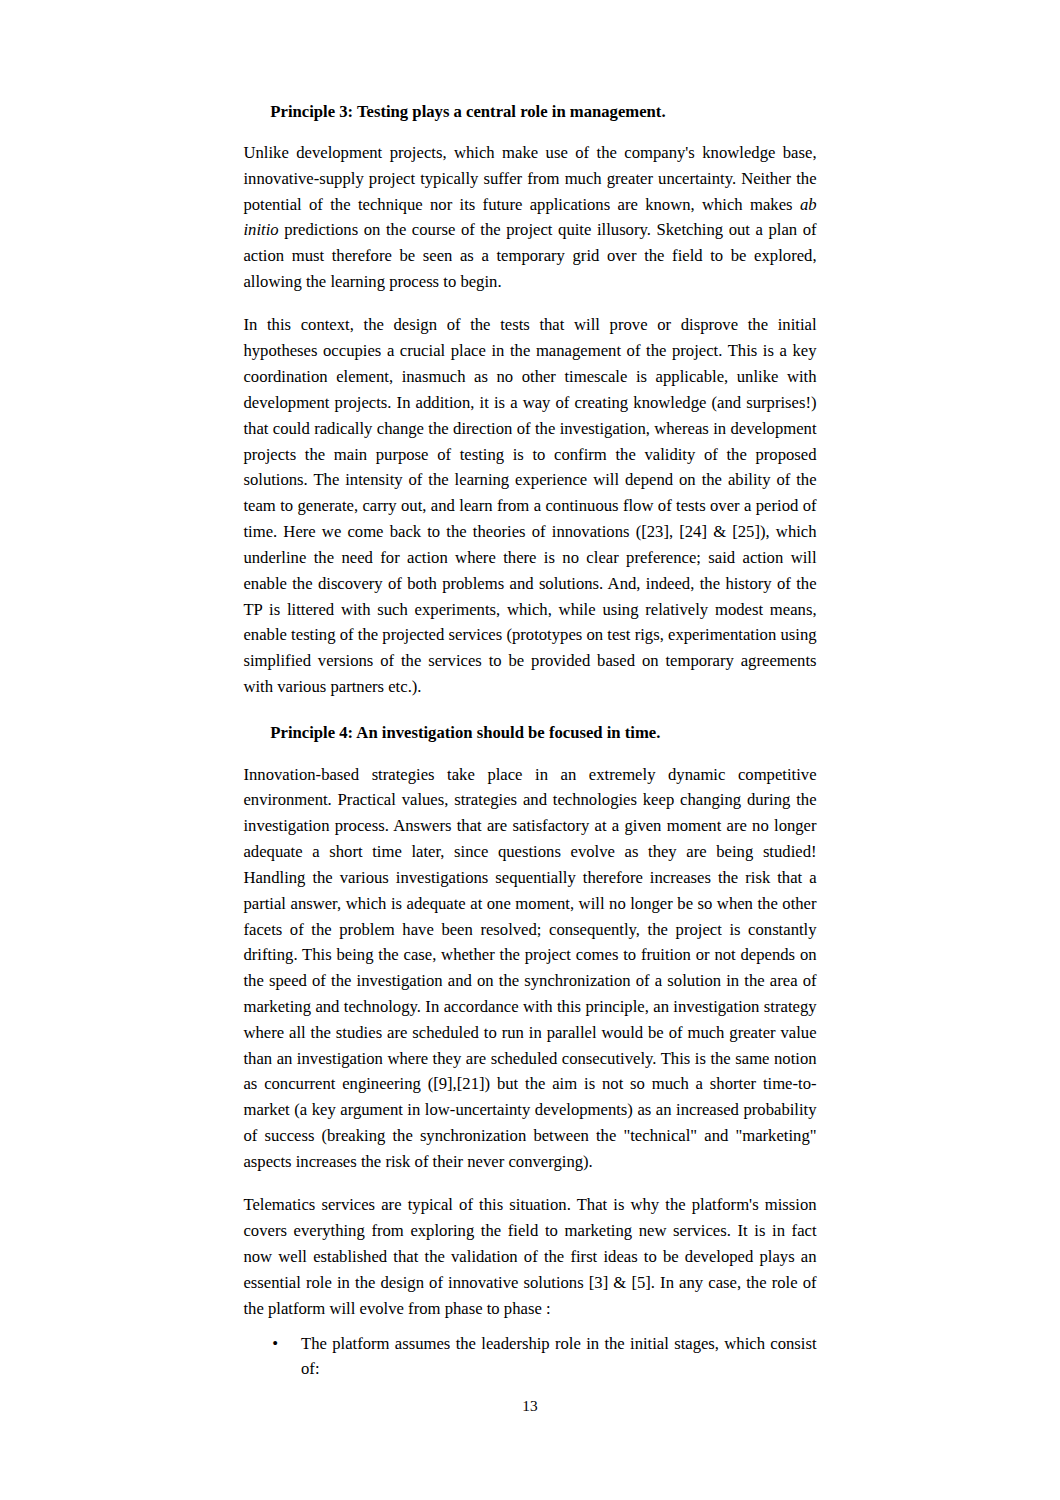Principle 3: Testing plays a central role in management.
Unlike development projects, which make use of the company's knowledge base, innovative-supply project typically suffer from much greater uncertainty. Neither the potential of the technique nor its future applications are known, which makes ab initio predictions on the course of the project quite illusory. Sketching out a plan of action must therefore be seen as a temporary grid over the field to be explored, allowing the learning process to begin.
In this context, the design of the tests that will prove or disprove the initial hypotheses occupies a crucial place in the management of the project. This is a key coordination element, inasmuch as no other timescale is applicable, unlike with development projects. In addition, it is a way of creating knowledge (and surprises!) that could radically change the direction of the investigation, whereas in development projects the main purpose of testing is to confirm the validity of the proposed solutions. The intensity of the learning experience will depend on the ability of the team to generate, carry out, and learn from a continuous flow of tests over a period of time. Here we come back to the theories of innovations ([23], [24] & [25]), which underline the need for action where there is no clear preference; said action will enable the discovery of both problems and solutions. And, indeed, the history of the TP is littered with such experiments, which, while using relatively modest means, enable testing of the projected services (prototypes on test rigs, experimentation using simplified versions of the services to be provided based on temporary agreements with various partners etc.).
Principle 4: An investigation should be focused in time.
Innovation-based strategies take place in an extremely dynamic competitive environment. Practical values, strategies and technologies keep changing during the investigation process. Answers that are satisfactory at a given moment are no longer adequate a short time later, since questions evolve as they are being studied! Handling the various investigations sequentially therefore increases the risk that a partial answer, which is adequate at one moment, will no longer be so when the other facets of the problem have been resolved; consequently, the project is constantly drifting. This being the case, whether the project comes to fruition or not depends on the speed of the investigation and on the synchronization of a solution in the area of marketing and technology. In accordance with this principle, an investigation strategy where all the studies are scheduled to run in parallel would be of much greater value than an investigation where they are scheduled consecutively. This is the same notion as concurrent engineering ([9],[21]) but the aim is not so much a shorter time-to-market (a key argument in low-uncertainty developments) as an increased probability of success (breaking the synchronization between the "technical" and "marketing" aspects increases the risk of their never converging).
Telematics services are typical of this situation. That is why the platform's mission covers everything from exploring the field to marketing new services. It is in fact now well established that the validation of the first ideas to be developed plays an essential role in the design of innovative solutions [3] & [5]. In any case, the role of the platform will evolve from phase to phase :
The platform assumes the leadership role in the initial stages, which consist of:
13